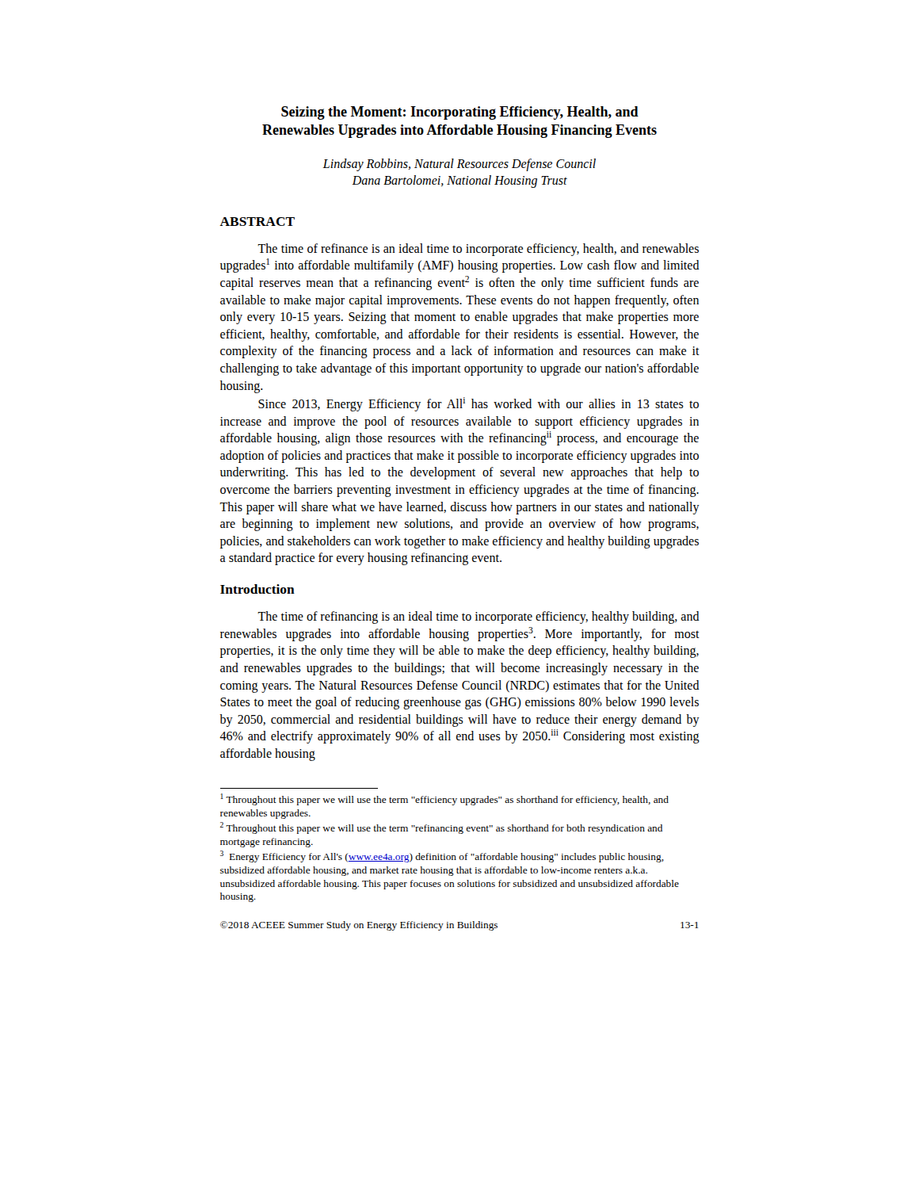Seizing the Moment: Incorporating Efficiency, Health, and Renewables Upgrades into Affordable Housing Financing Events
Lindsay Robbins, Natural Resources Defense Council
Dana Bartolomei, National Housing Trust
ABSTRACT
The time of refinance is an ideal time to incorporate efficiency, health, and renewables upgrades1 into affordable multifamily (AMF) housing properties. Low cash flow and limited capital reserves mean that a refinancing event2 is often the only time sufficient funds are available to make major capital improvements. These events do not happen frequently, often only every 10-15 years. Seizing that moment to enable upgrades that make properties more efficient, healthy, comfortable, and affordable for their residents is essential. However, the complexity of the financing process and a lack of information and resources can make it challenging to take advantage of this important opportunity to upgrade our nation's affordable housing.
Since 2013, Energy Efficiency for Alli has worked with our allies in 13 states to increase and improve the pool of resources available to support efficiency upgrades in affordable housing, align those resources with the refinancingii process, and encourage the adoption of policies and practices that make it possible to incorporate efficiency upgrades into underwriting. This has led to the development of several new approaches that help to overcome the barriers preventing investment in efficiency upgrades at the time of financing. This paper will share what we have learned, discuss how partners in our states and nationally are beginning to implement new solutions, and provide an overview of how programs, policies, and stakeholders can work together to make efficiency and healthy building upgrades a standard practice for every housing refinancing event.
Introduction
The time of refinancing is an ideal time to incorporate efficiency, healthy building, and renewables upgrades into affordable housing properties3. More importantly, for most properties, it is the only time they will be able to make the deep efficiency, healthy building, and renewables upgrades to the buildings; that will become increasingly necessary in the coming years. The Natural Resources Defense Council (NRDC) estimates that for the United States to meet the goal of reducing greenhouse gas (GHG) emissions 80% below 1990 levels by 2050, commercial and residential buildings will have to reduce their energy demand by 46% and electrify approximately 90% of all end uses by 2050.iii Considering most existing affordable housing
1 Throughout this paper we will use the term "efficiency upgrades" as shorthand for efficiency, health, and renewables upgrades.
2 Throughout this paper we will use the term "refinancing event" as shorthand for both resyndication and mortgage refinancing.
3 Energy Efficiency for All's (www.ee4a.org) definition of "affordable housing" includes public housing, subsidized affordable housing, and market rate housing that is affordable to low-income renters a.k.a. unsubsidized affordable housing. This paper focuses on solutions for subsidized and unsubsidized affordable housing.
©2018 ACEEE Summer Study on Energy Efficiency in Buildings 13-1